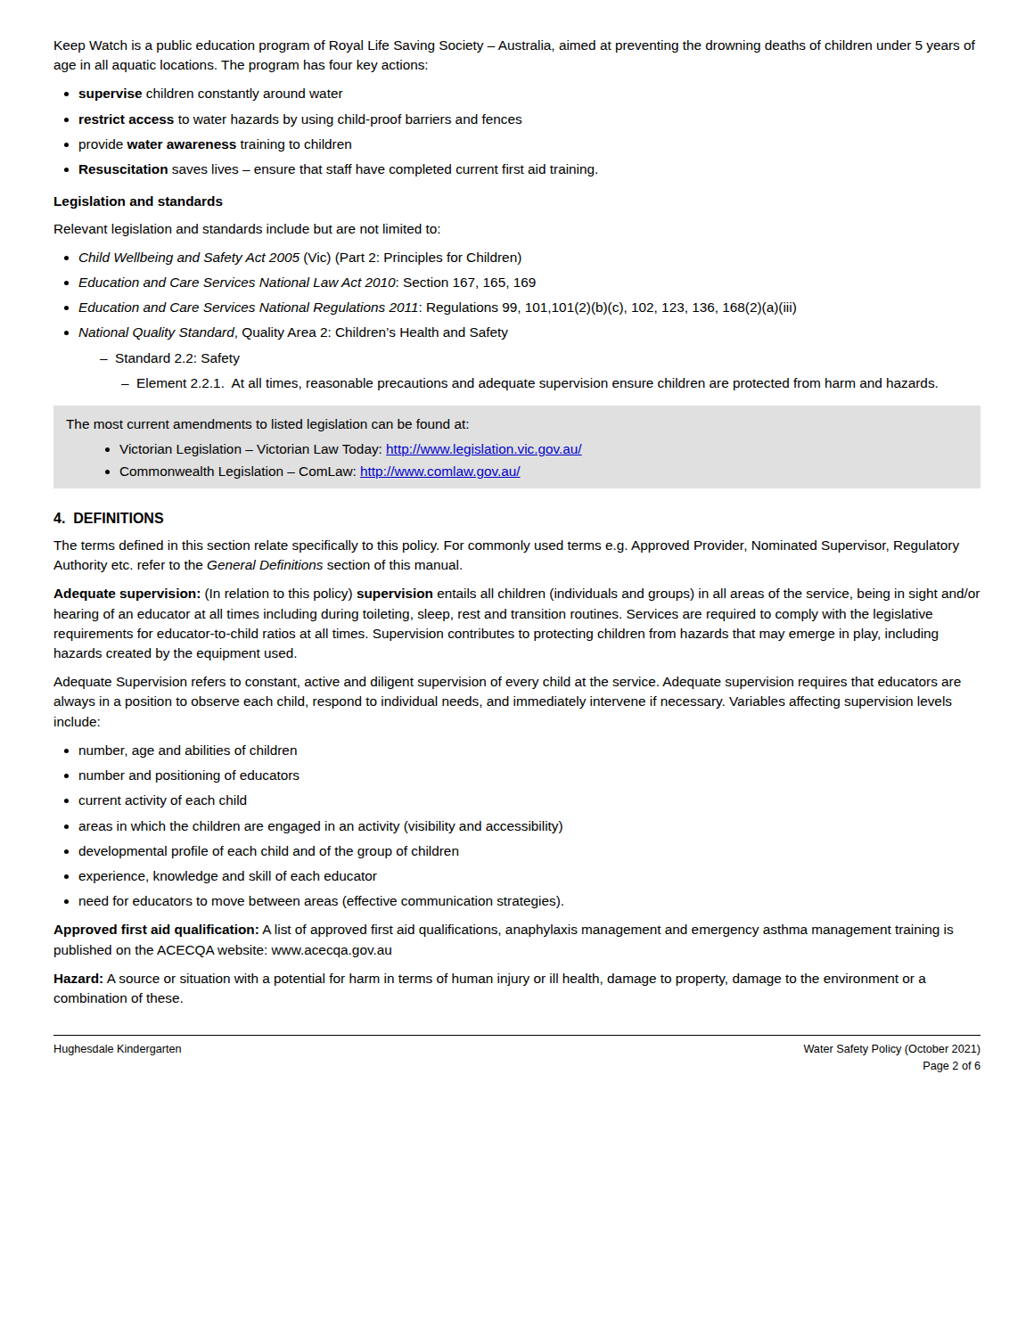Keep Watch is a public education program of Royal Life Saving Society – Australia, aimed at preventing the drowning deaths of children under 5 years of age in all aquatic locations. The program has four key actions:
supervise children constantly around water
restrict access to water hazards by using child-proof barriers and fences
provide water awareness training to children
Resuscitation saves lives – ensure that staff have completed current first aid training.
Legislation and standards
Relevant legislation and standards include but are not limited to:
Child Wellbeing and Safety Act 2005 (Vic) (Part 2: Principles for Children)
Education and Care Services National Law Act 2010: Section 167, 165, 169
Education and Care Services National Regulations 2011: Regulations 99, 101,101(2)(b)(c), 102, 123, 136, 168(2)(a)(iii)
National Quality Standard, Quality Area 2: Children’s Health and Safety
Standard 2.2: Safety
Element 2.2.1. At all times, reasonable precautions and adequate supervision ensure children are protected from harm and hazards.
The most current amendments to listed legislation can be found at:
Victorian Legislation – Victorian Law Today: http://www.legislation.vic.gov.au/
Commonwealth Legislation – ComLaw: http://www.comlaw.gov.au/
4. DEFINITIONS
The terms defined in this section relate specifically to this policy. For commonly used terms e.g. Approved Provider, Nominated Supervisor, Regulatory Authority etc. refer to the General Definitions section of this manual.
Adequate supervision: (In relation to this policy) supervision entails all children (individuals and groups) in all areas of the service, being in sight and/or hearing of an educator at all times including during toileting, sleep, rest and transition routines. Services are required to comply with the legislative requirements for educator-to-child ratios at all times. Supervision contributes to protecting children from hazards that may emerge in play, including hazards created by the equipment used.
Adequate Supervision refers to constant, active and diligent supervision of every child at the service. Adequate supervision requires that educators are always in a position to observe each child, respond to individual needs, and immediately intervene if necessary. Variables affecting supervision levels include:
number, age and abilities of children
number and positioning of educators
current activity of each child
areas in which the children are engaged in an activity (visibility and accessibility)
developmental profile of each child and of the group of children
experience, knowledge and skill of each educator
need for educators to move between areas (effective communication strategies).
Approved first aid qualification: A list of approved first aid qualifications, anaphylaxis management and emergency asthma management training is published on the ACECQA website: www.acecqa.gov.au
Hazard: A source or situation with a potential for harm in terms of human injury or ill health, damage to property, damage to the environment or a combination of these.
Hughesdale Kindergarten
Water Safety Policy (October 2021)
Page 2 of 6